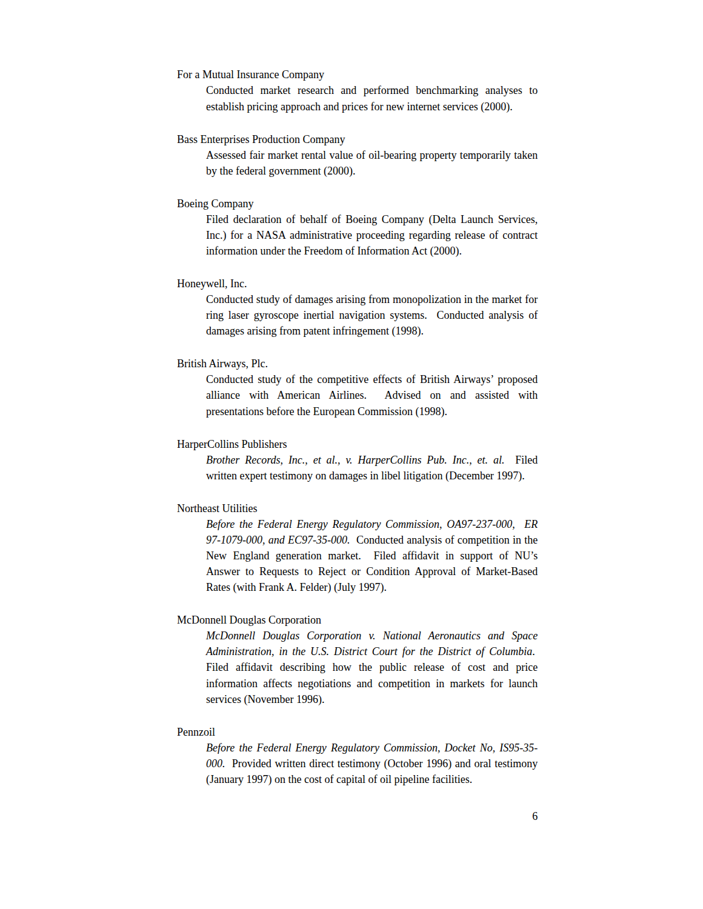For a Mutual Insurance Company
Conducted market research and performed benchmarking analyses to establish pricing approach and prices for new internet services (2000).
Bass Enterprises Production Company
Assessed fair market rental value of oil-bearing property temporarily taken by the federal government (2000).
Boeing Company
Filed declaration of behalf of Boeing Company (Delta Launch Services, Inc.) for a NASA administrative proceeding regarding release of contract information under the Freedom of Information Act (2000).
Honeywell, Inc.
Conducted study of damages arising from monopolization in the market for ring laser gyroscope inertial navigation systems. Conducted analysis of damages arising from patent infringement (1998).
British Airways, Plc.
Conducted study of the competitive effects of British Airways’ proposed alliance with American Airlines. Advised on and assisted with presentations before the European Commission (1998).
HarperCollins Publishers
Brother Records, Inc., et al., v. HarperCollins Pub. Inc., et. al. Filed written expert testimony on damages in libel litigation (December 1997).
Northeast Utilities
Before the Federal Energy Regulatory Commission, OA97-237-000, ER 97-1079-000, and EC97-35-000. Conducted analysis of competition in the New England generation market. Filed affidavit in support of NU’s Answer to Requests to Reject or Condition Approval of Market-Based Rates (with Frank A. Felder) (July 1997).
McDonnell Douglas Corporation
McDonnell Douglas Corporation v. National Aeronautics and Space Administration, in the U.S. District Court for the District of Columbia. Filed affidavit describing how the public release of cost and price information affects negotiations and competition in markets for launch services (November 1996).
Pennzoil
Before the Federal Energy Regulatory Commission, Docket No, IS95-35-000. Provided written direct testimony (October 1996) and oral testimony (January 1997) on the cost of capital of oil pipeline facilities.
6